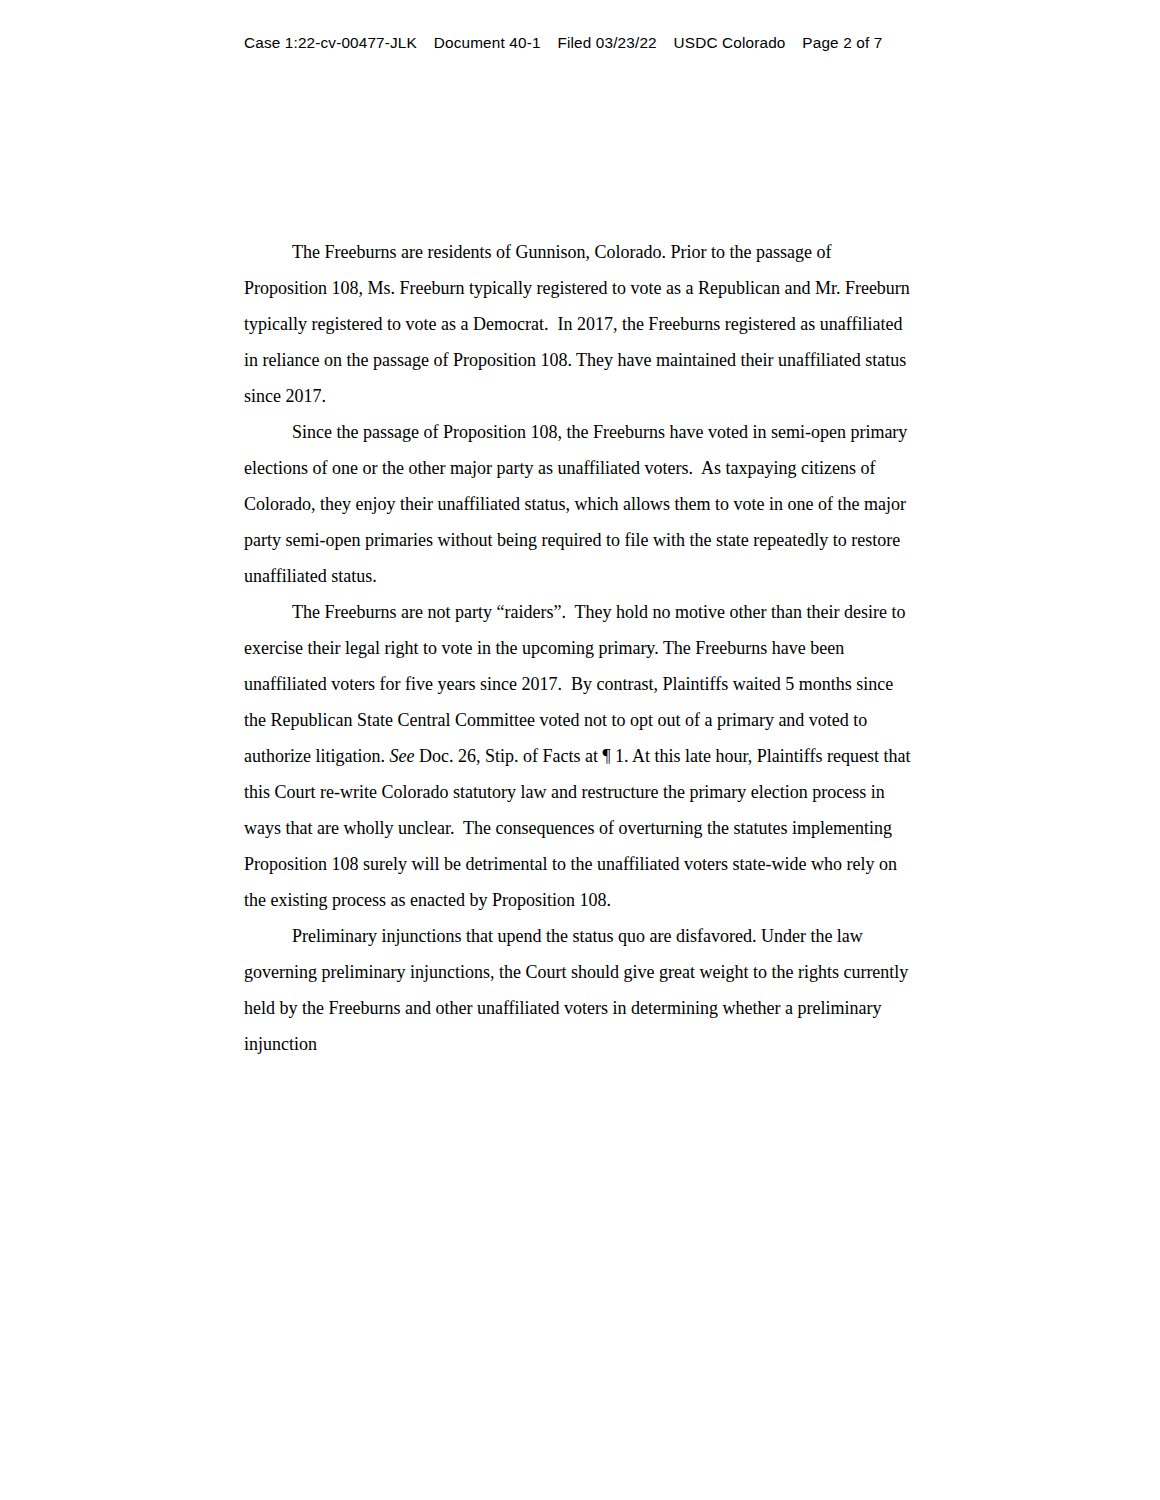Case 1:22-cv-00477-JLK Document 40-1 Filed 03/23/22 USDC Colorado Page 2 of 7
The Freeburns are residents of Gunnison, Colorado. Prior to the passage of Proposition 108, Ms. Freeburn typically registered to vote as a Republican and Mr. Freeburn typically registered to vote as a Democrat. In 2017, the Freeburns registered as unaffiliated in reliance on the passage of Proposition 108. They have maintained their unaffiliated status since 2017.
Since the passage of Proposition 108, the Freeburns have voted in semi-open primary elections of one or the other major party as unaffiliated voters. As taxpaying citizens of Colorado, they enjoy their unaffiliated status, which allows them to vote in one of the major party semi-open primaries without being required to file with the state repeatedly to restore unaffiliated status.
The Freeburns are not party “raiders”. They hold no motive other than their desire to exercise their legal right to vote in the upcoming primary. The Freeburns have been unaffiliated voters for five years since 2017. By contrast, Plaintiffs waited 5 months since the Republican State Central Committee voted not to opt out of a primary and voted to authorize litigation. See Doc. 26, Stip. of Facts at ¶ 1. At this late hour, Plaintiffs request that this Court re-write Colorado statutory law and restructure the primary election process in ways that are wholly unclear. The consequences of overturning the statutes implementing Proposition 108 surely will be detrimental to the unaffiliated voters state-wide who rely on the existing process as enacted by Proposition 108.
Preliminary injunctions that upend the status quo are disfavored. Under the law governing preliminary injunctions, the Court should give great weight to the rights currently held by the Freeburns and other unaffiliated voters in determining whether a preliminary injunction